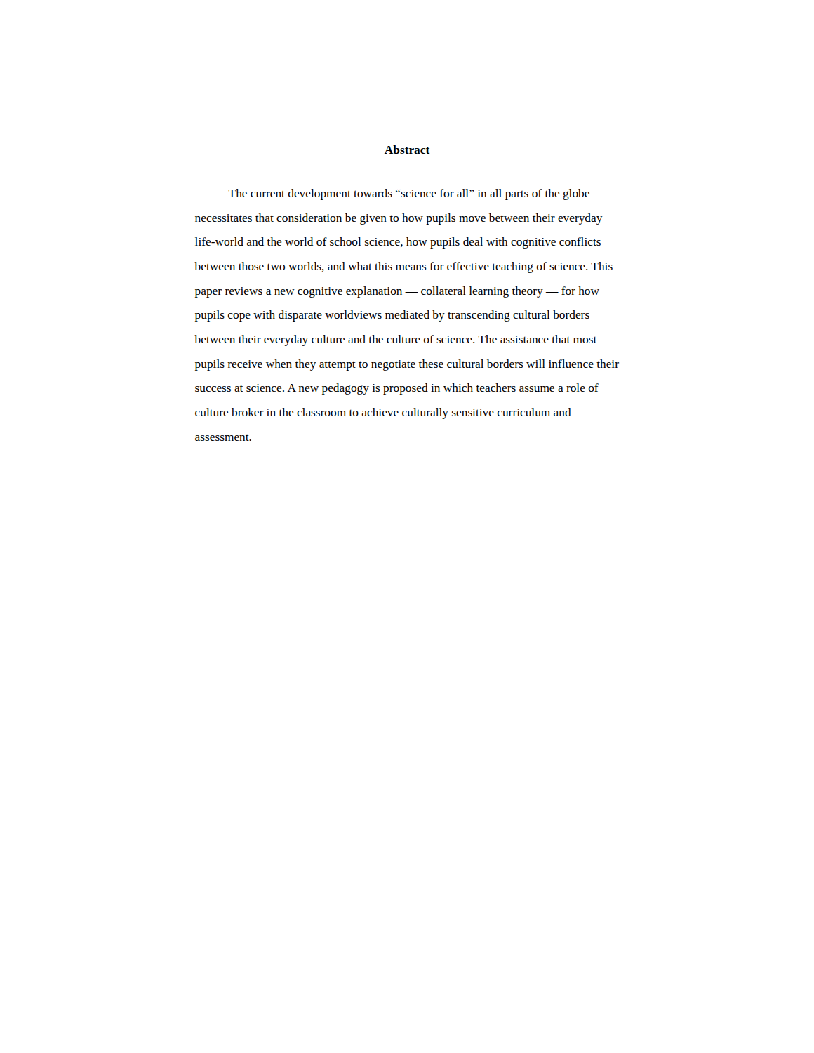Abstract
The current development towards “science for all” in all parts of the globe necessitates that consideration be given to how pupils move between their everyday life-world and the world of school science, how pupils deal with cognitive conflicts between those two worlds, and what this means for effective teaching of science. This paper reviews a new cognitive explanation — collateral learning theory — for how pupils cope with disparate worldviews mediated by transcending cultural borders between their everyday culture and the culture of science. The assistance that most pupils receive when they attempt to negotiate these cultural borders will influence their success at science. A new pedagogy is proposed in which teachers assume a role of culture broker in the classroom to achieve culturally sensitive curriculum and assessment.